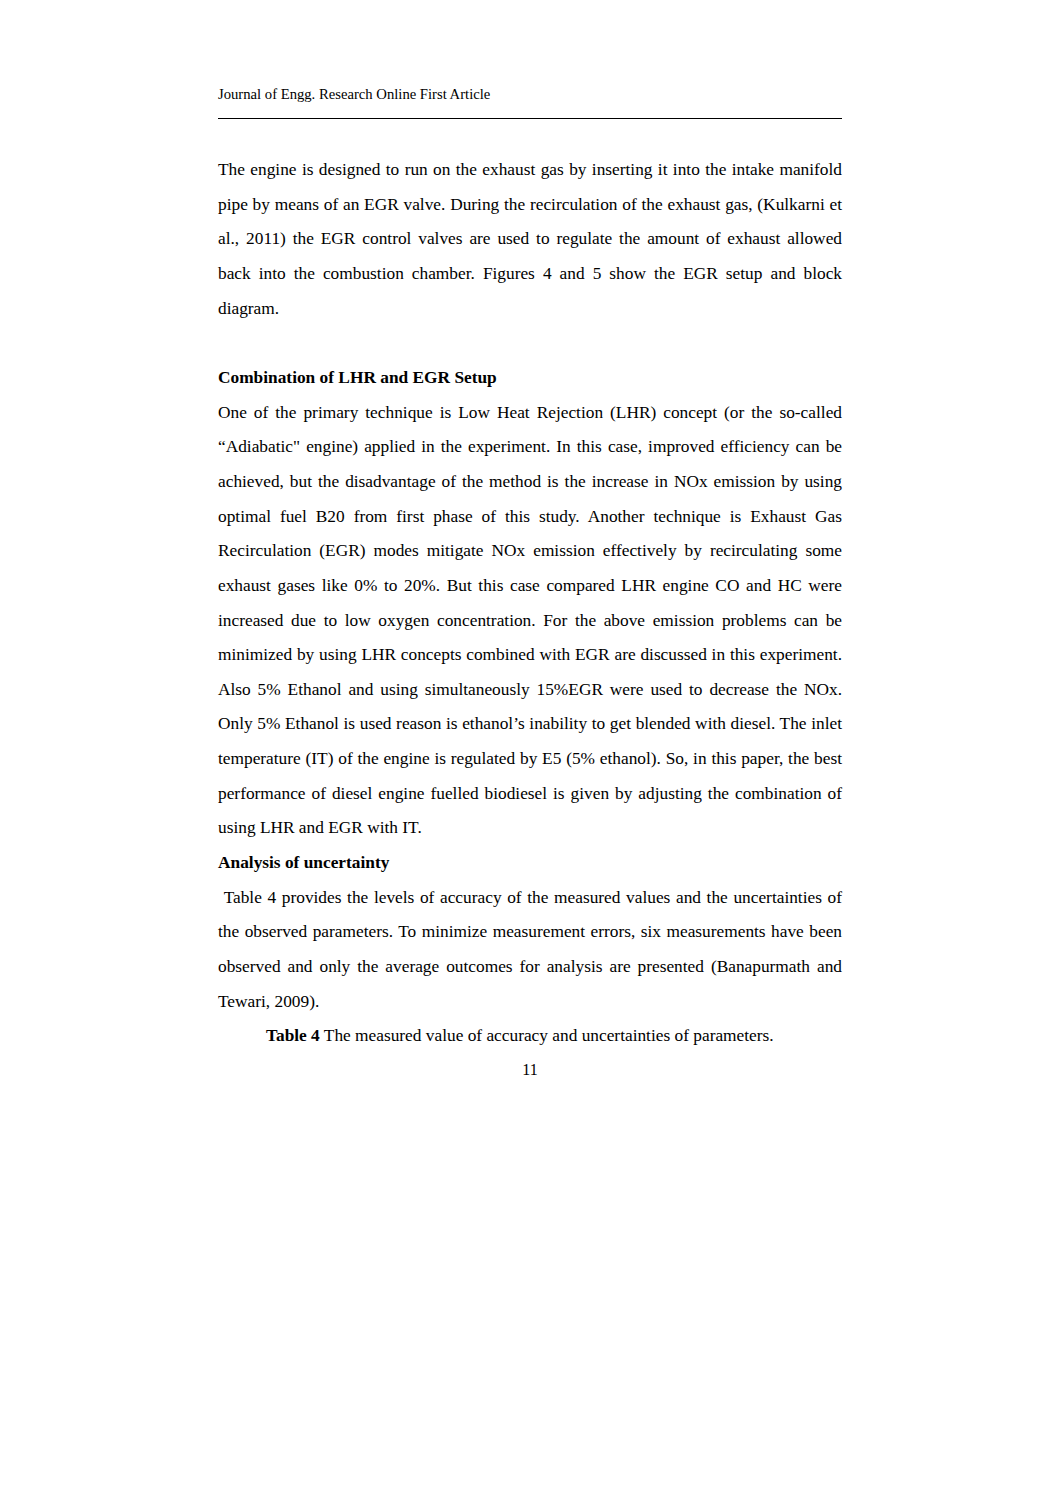Journal of Engg. Research Online First Article
The engine is designed to run on the exhaust gas by inserting it into the intake manifold pipe by means of an EGR valve. During the recirculation of the exhaust gas, (Kulkarni et al., 2011) the EGR control valves are used to regulate the amount of exhaust allowed back into the combustion chamber. Figures 4 and 5 show the EGR setup and block diagram.
Combination of LHR and EGR Setup
One of the primary technique is Low Heat Rejection (LHR) concept (or the so-called “Adiabatic" engine) applied in the experiment. In this case, improved efficiency can be achieved, but the disadvantage of the method is the increase in NOx emission by using optimal fuel B20 from first phase of this study. Another technique is Exhaust Gas Recirculation (EGR) modes mitigate NOx emission effectively by recirculating some exhaust gases like 0% to 20%. But this case compared LHR engine CO and HC were increased due to low oxygen concentration. For the above emission problems can be minimized by using LHR concepts combined with EGR are discussed in this experiment. Also 5% Ethanol and using simultaneously 15%EGR were used to decrease the NOx. Only 5% Ethanol is used reason is ethanol’s inability to get blended with diesel. The inlet temperature (IT) of the engine is regulated by E5 (5% ethanol). So, in this paper, the best performance of diesel engine fuelled biodiesel is given by adjusting the combination of using LHR and EGR with IT.
Analysis of uncertainty
Table 4 provides the levels of accuracy of the measured values and the uncertainties of the observed parameters. To minimize measurement errors, six measurements have been observed and only the average outcomes for analysis are presented (Banapurmath and Tewari, 2009).
Table 4 The measured value of accuracy and uncertainties of parameters.
11